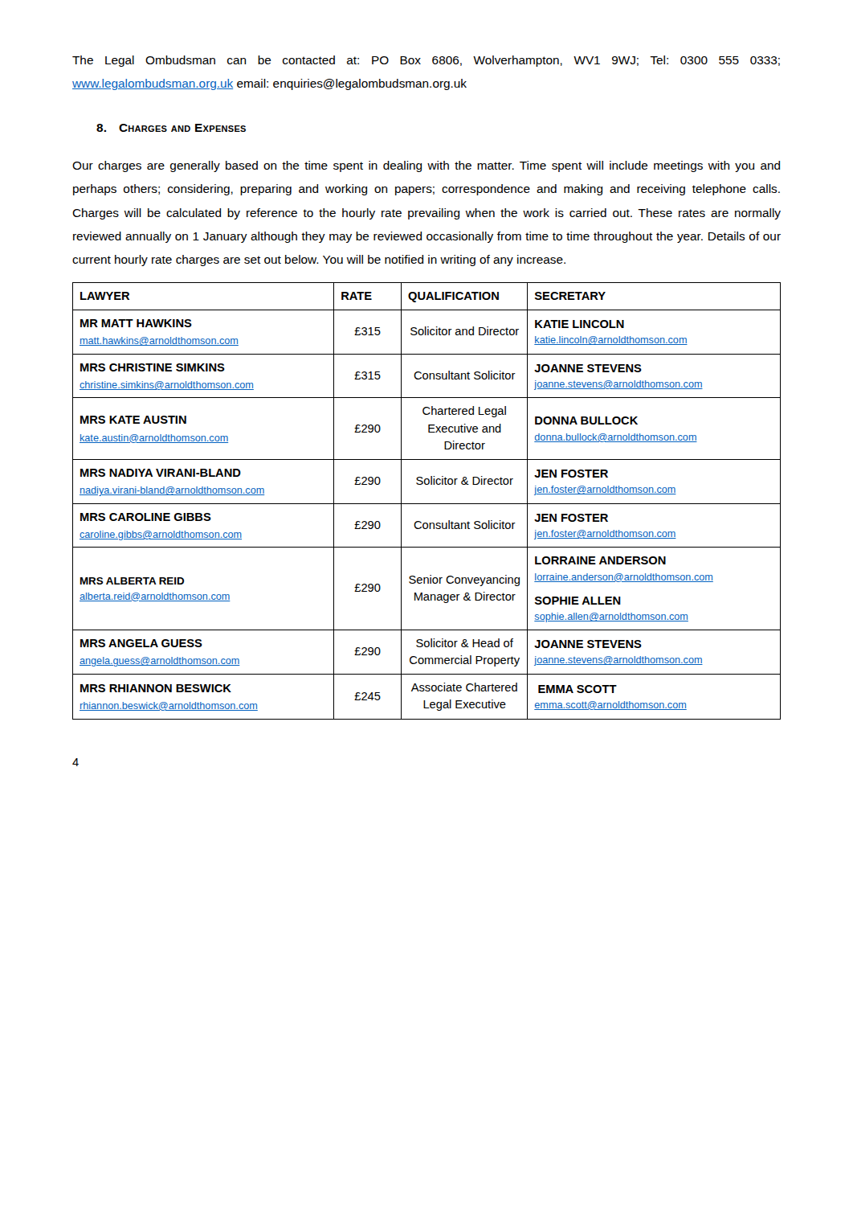The Legal Ombudsman can be contacted at: PO Box 6806, Wolverhampton, WV1 9WJ; Tel: 0300 555 0333; www.legalombudsman.org.uk email: enquiries@legalombudsman.org.uk
8. Charges and Expenses
Our charges are generally based on the time spent in dealing with the matter. Time spent will include meetings with you and perhaps others; considering, preparing and working on papers; correspondence and making and receiving telephone calls. Charges will be calculated by reference to the hourly rate prevailing when the work is carried out. These rates are normally reviewed annually on 1 January although they may be reviewed occasionally from time to time throughout the year. Details of our current hourly rate charges are set out below. You will be notified in writing of any increase.
| LAWYER | RATE | QUALIFICATION | SECRETARY |
| --- | --- | --- | --- |
| MR MATT HAWKINS matt.hawkins@arnoldthomson.com | £315 | Solicitor and Director | KATIE LINCOLN katie.lincoln@arnoldthomson.com |
| MRS CHRISTINE SIMKINS christine.simkins@arnoldthomson.com | £315 | Consultant Solicitor | JOANNE STEVENS joanne.stevens@arnoldthomson.com |
| MRS KATE AUSTIN kate.austin@arnoldthomson.com | £290 | Chartered Legal Executive and Director | DONNA BULLOCK donna.bullock@arnoldthomson.com |
| MRS NADIYA VIRANI-BLAND nadiya.virani-bland@arnoldthomson.com | £290 | Solicitor & Director | JEN FOSTER jen.foster@arnoldthomson.com |
| MRS CAROLINE GIBBS caroline.gibbs@arnoldthomson.com | £290 | Consultant Solicitor | JEN FOSTER jen.foster@arnoldthomson.com |
| MRS ALBERTA REID alberta.reid@arnoldthomson.com | £290 | Senior Conveyancing Manager & Director | LORRAINE ANDERSON lorraine.anderson@arnoldthomson.com SOPHIE ALLEN sophie.allen@arnoldthomson.com |
| MRS ANGELA GUESS angela.guess@arnoldthomson.com | £290 | Solicitor & Head of Commercial Property | JOANNE STEVENS joanne.stevens@arnoldthomson.com |
| MRS RHIANNON BESWICK rhiannon.beswick@arnoldthomson.com | £245 | Associate Chartered Legal Executive | EMMA SCOTT emma.scott@arnoldthomson.com |
4